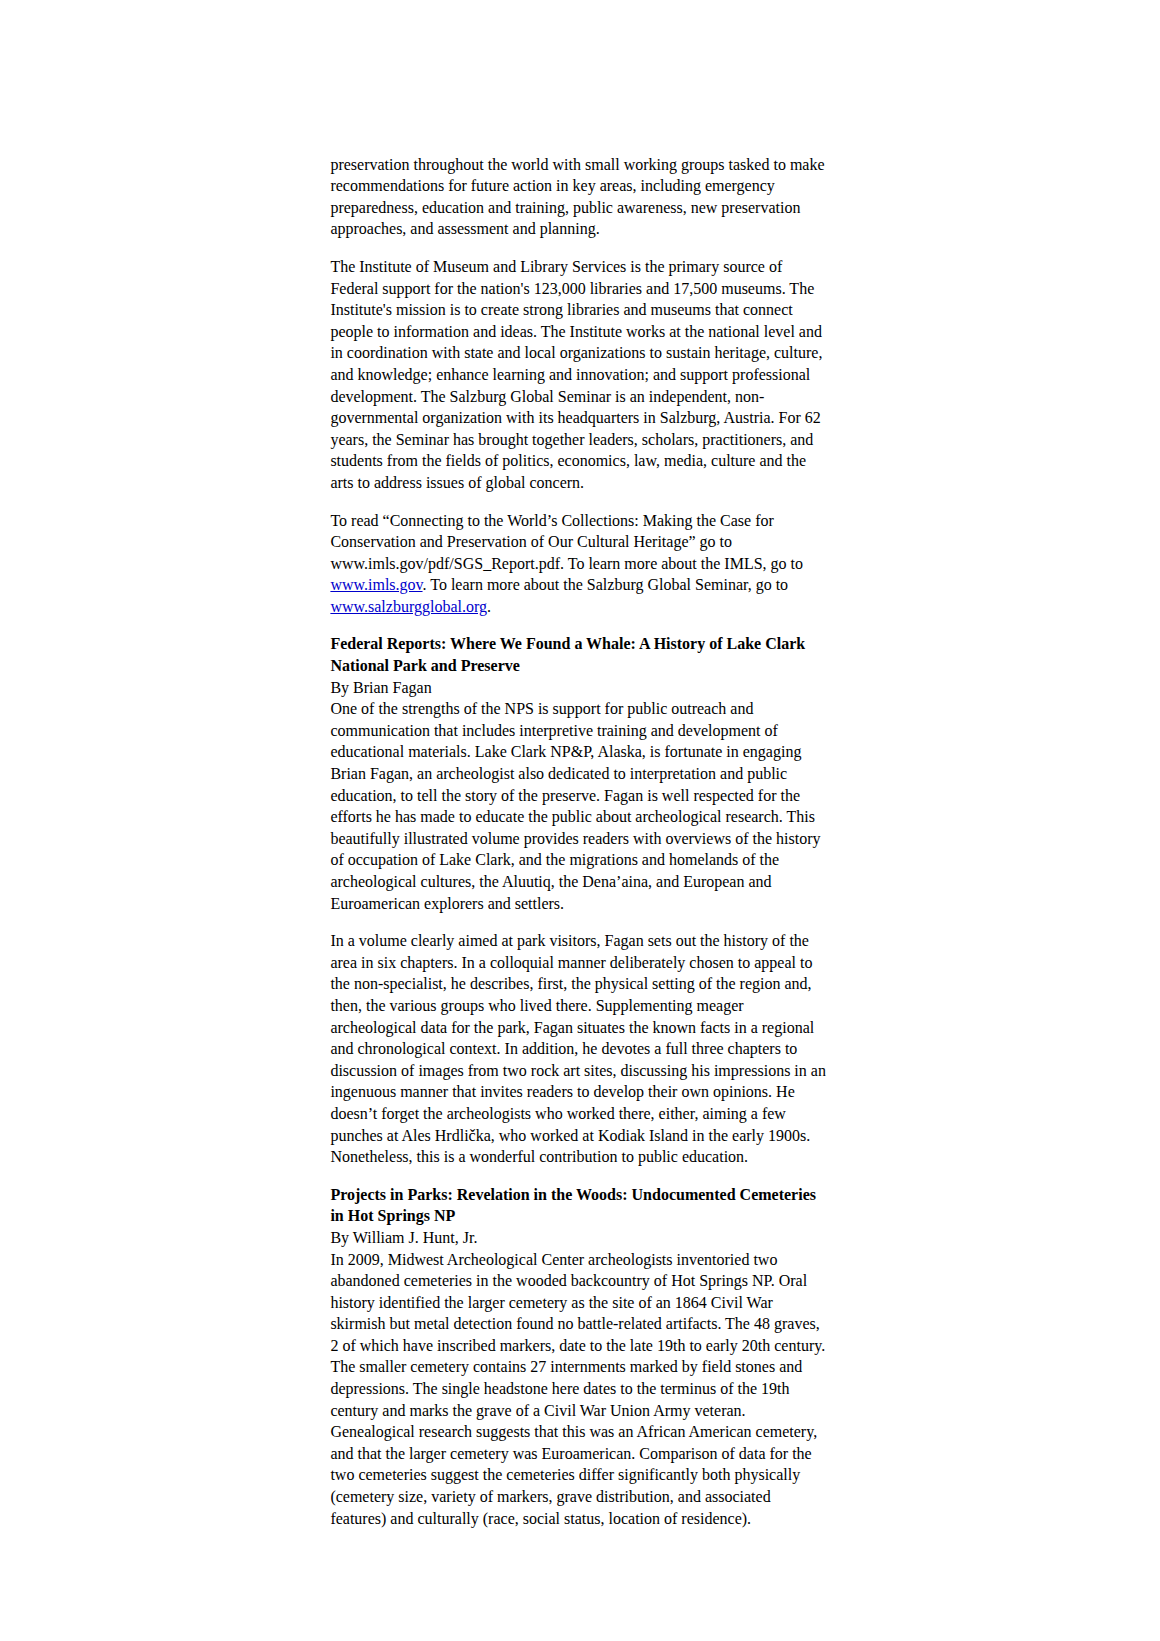preservation throughout the world with small working groups tasked to make recommendations for future action in key areas, including emergency preparedness, education and training, public awareness, new preservation approaches, and assessment and planning.
The Institute of Museum and Library Services is the primary source of Federal support for the nation's 123,000 libraries and 17,500 museums. The Institute's mission is to create strong libraries and museums that connect people to information and ideas. The Institute works at the national level and in coordination with state and local organizations to sustain heritage, culture, and knowledge; enhance learning and innovation; and support professional development. The Salzburg Global Seminar is an independent, non-governmental organization with its headquarters in Salzburg, Austria. For 62 years, the Seminar has brought together leaders, scholars, practitioners, and students from the fields of politics, economics, law, media, culture and the arts to address issues of global concern.
To read “Connecting to the World’s Collections: Making the Case for Conservation and Preservation of Our Cultural Heritage” go to www.imls.gov/pdf/SGS_Report.pdf. To learn more about the IMLS, go to www.imls.gov. To learn more about the Salzburg Global Seminar, go to www.salzburgglobal.org.
Federal Reports: Where We Found a Whale: A History of Lake Clark National Park and Preserve
By Brian Fagan
One of the strengths of the NPS is support for public outreach and communication that includes interpretive training and development of educational materials. Lake Clark NP&P, Alaska, is fortunate in engaging Brian Fagan, an archeologist also dedicated to interpretation and public education, to tell the story of the preserve. Fagan is well respected for the efforts he has made to educate the public about archeological research. This beautifully illustrated volume provides readers with overviews of the history of occupation of Lake Clark, and the migrations and homelands of the archeological cultures, the Aluutiq, the Dena’aina, and European and Euroamerican explorers and settlers.
In a volume clearly aimed at park visitors, Fagan sets out the history of the area in six chapters. In a colloquial manner deliberately chosen to appeal to the non-specialist, he describes, first, the physical setting of the region and, then, the various groups who lived there. Supplementing meager archeological data for the park, Fagan situates the known facts in a regional and chronological context. In addition, he devotes a full three chapters to discussion of images from two rock art sites, discussing his impressions in an ingenuous manner that invites readers to develop their own opinions. He doesn’t forget the archeologists who worked there, either, aiming a few punches at Ales Hrdlička, who worked at Kodiak Island in the early 1900s. Nonetheless, this is a wonderful contribution to public education.
Projects in Parks: Revelation in the Woods: Undocumented Cemeteries in Hot Springs NP
By William J. Hunt, Jr.
In 2009, Midwest Archeological Center archeologists inventoried two abandoned cemeteries in the wooded backcountry of Hot Springs NP. Oral history identified the larger cemetery as the site of an 1864 Civil War skirmish but metal detection found no battle-related artifacts. The 48 graves, 2 of which have inscribed markers, date to the late 19th to early 20th century. The smaller cemetery contains 27 internments marked by field stones and depressions. The single headstone here dates to the terminus of the 19th century and marks the grave of a Civil War Union Army veteran. Genealogical research suggests that this was an African American cemetery, and that the larger cemetery was Euroamerican. Comparison of data for the two cemeteries suggest the cemeteries differ significantly both physically (cemetery size, variety of markers, grave distribution, and associated features) and culturally (race, social status, location of residence).